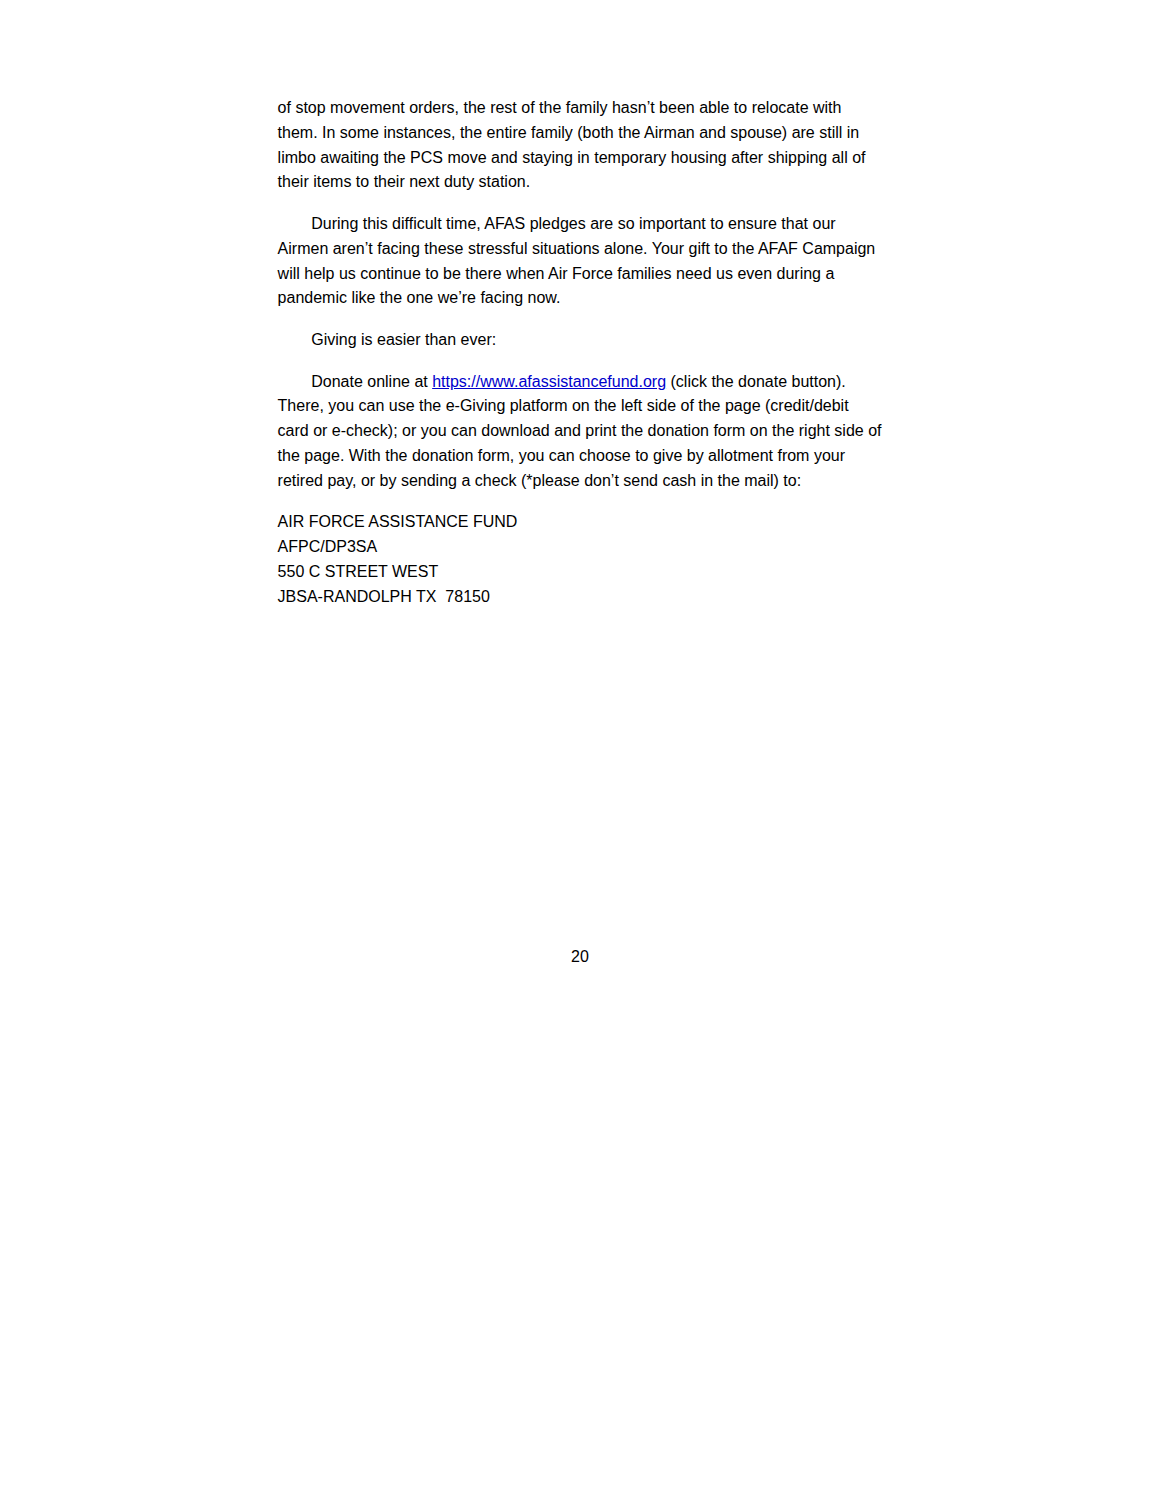of stop movement orders, the rest of the family hasn’t been able to relocate with them. In some instances, the entire family (both the Airman and spouse) are still in limbo awaiting the PCS move and staying in temporary housing after shipping all of their items to their next duty station.
During this difficult time, AFAS pledges are so important to ensure that our Airmen aren’t facing these stressful situations alone. Your gift to the AFAF Campaign will help us continue to be there when Air Force families need us even during a pandemic like the one we’re facing now.
Giving is easier than ever:
Donate online at https://www.afassistancefund.org (click the donate button). There, you can use the e-Giving platform on the left side of the page (credit/debit card or e-check); or you can download and print the donation form on the right side of the page. With the donation form, you can choose to give by allotment from your retired pay, or by sending a check (*please don’t send cash in the mail) to:
AIR FORCE ASSISTANCE FUND
AFPC/DP3SA
550 C STREET WEST
JBSA-RANDOLPH TX 78150
20